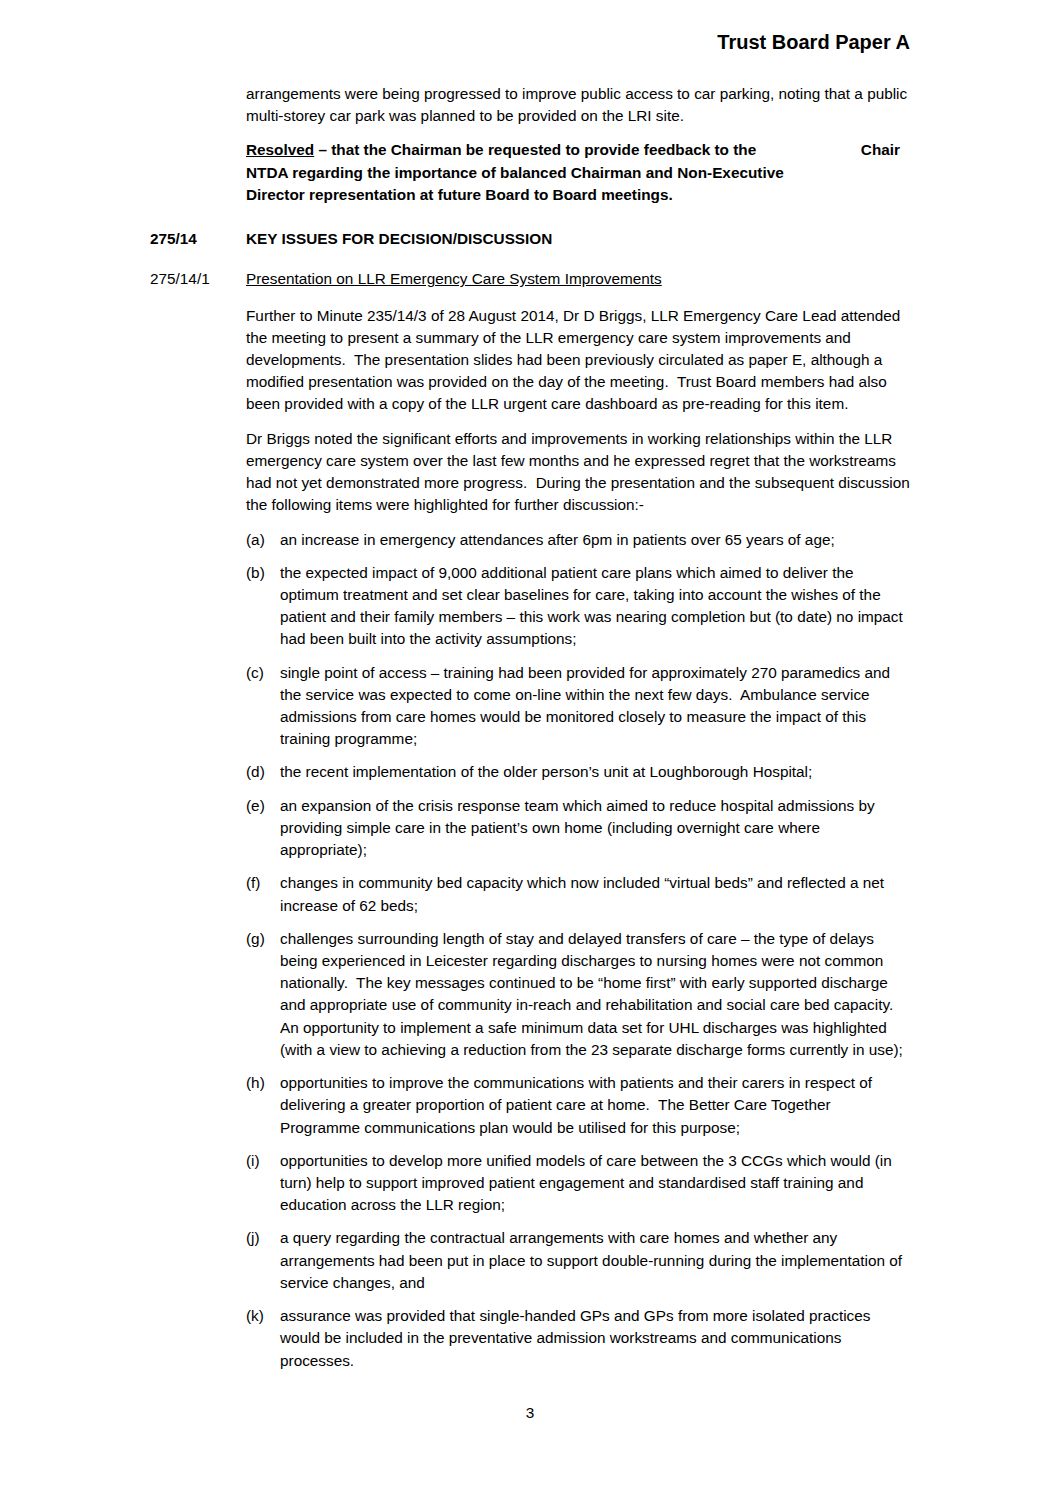Trust Board Paper A
arrangements were being progressed to improve public access to car parking, noting that a public multi-storey car park was planned to be provided on the LRI site.
Chair Resolved – that the Chairman be requested to provide feedback to the NTDA regarding the importance of balanced Chairman and Non-Executive Director representation at future Board to Board meetings.
275/14
KEY ISSUES FOR DECISION/DISCUSSION
275/14/1
Presentation on LLR Emergency Care System Improvements
Further to Minute 235/14/3 of 28 August 2014, Dr D Briggs, LLR Emergency Care Lead attended the meeting to present a summary of the LLR emergency care system improvements and developments. The presentation slides had been previously circulated as paper E, although a modified presentation was provided on the day of the meeting. Trust Board members had also been provided with a copy of the LLR urgent care dashboard as pre-reading for this item.
Dr Briggs noted the significant efforts and improvements in working relationships within the LLR emergency care system over the last few months and he expressed regret that the workstreams had not yet demonstrated more progress. During the presentation and the subsequent discussion the following items were highlighted for further discussion:-
(a) an increase in emergency attendances after 6pm in patients over 65 years of age;
(b) the expected impact of 9,000 additional patient care plans which aimed to deliver the optimum treatment and set clear baselines for care, taking into account the wishes of the patient and their family members – this work was nearing completion but (to date) no impact had been built into the activity assumptions;
(c) single point of access – training had been provided for approximately 270 paramedics and the service was expected to come on-line within the next few days. Ambulance service admissions from care homes would be monitored closely to measure the impact of this training programme;
(d) the recent implementation of the older person’s unit at Loughborough Hospital;
(e) an expansion of the crisis response team which aimed to reduce hospital admissions by providing simple care in the patient’s own home (including overnight care where appropriate);
(f) changes in community bed capacity which now included “virtual beds” and reflected a net increase of 62 beds;
(g) challenges surrounding length of stay and delayed transfers of care – the type of delays being experienced in Leicester regarding discharges to nursing homes were not common nationally. The key messages continued to be “home first” with early supported discharge and appropriate use of community in-reach and rehabilitation and social care bed capacity. An opportunity to implement a safe minimum data set for UHL discharges was highlighted (with a view to achieving a reduction from the 23 separate discharge forms currently in use);
(h) opportunities to improve the communications with patients and their carers in respect of delivering a greater proportion of patient care at home. The Better Care Together Programme communications plan would be utilised for this purpose;
(i) opportunities to develop more unified models of care between the 3 CCGs which would (in turn) help to support improved patient engagement and standardised staff training and education across the LLR region;
(j) a query regarding the contractual arrangements with care homes and whether any arrangements had been put in place to support double-running during the implementation of service changes, and
(k) assurance was provided that single-handed GPs and GPs from more isolated practices would be included in the preventative admission workstreams and communications processes.
3